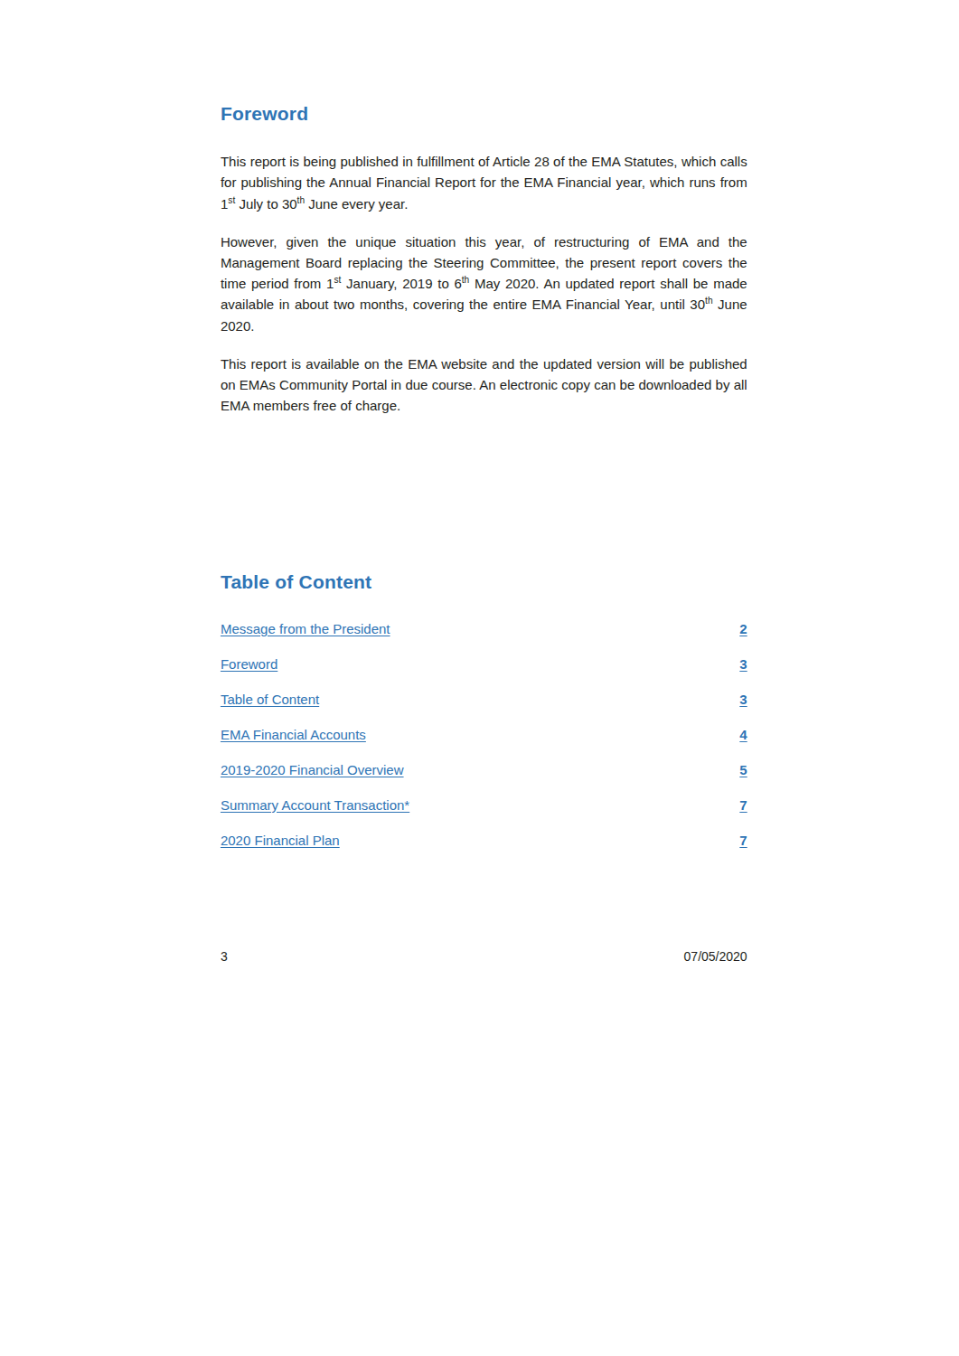Foreword
This report is being published in fulfillment of Article 28 of the EMA Statutes, which calls for publishing the Annual Financial Report for the EMA Financial year, which runs from 1st July to 30th June every year.
However, given the unique situation this year, of restructuring of EMA and the Management Board replacing the Steering Committee, the present report covers the time period from 1st January, 2019 to 6th May 2020. An updated report shall be made available in about two months, covering the entire EMA Financial Year, until 30th June 2020.
This report is available on the EMA website and the updated version will be published on EMAs Community Portal in due course. An electronic copy can be downloaded by all EMA members free of charge.
Table of Content
Message from the President 2
Foreword 3
Table of Content 3
EMA Financial Accounts 4
2019-2020 Financial Overview 5
Summary Account Transaction*7
2020 Financial Plan 7
3 07/05/2020